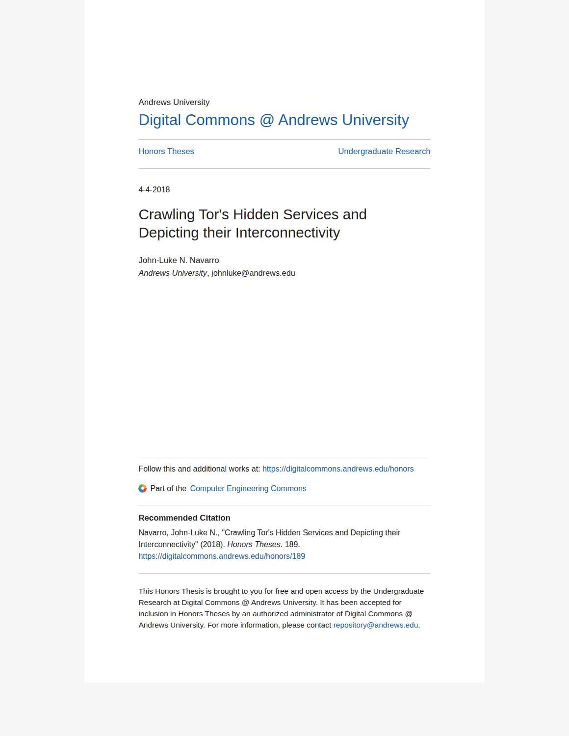Andrews University
Digital Commons @ Andrews University
Honors Theses
Undergraduate Research
4-4-2018
Crawling Tor's Hidden Services and Depicting their Interconnectivity
John-Luke N. Navarro
Andrews University, johnluke@andrews.edu
Follow this and additional works at: https://digitalcommons.andrews.edu/honors
Part of the Computer Engineering Commons
Recommended Citation
Navarro, John-Luke N., "Crawling Tor's Hidden Services and Depicting their Interconnectivity" (2018). Honors Theses. 189.
https://digitalcommons.andrews.edu/honors/189
This Honors Thesis is brought to you for free and open access by the Undergraduate Research at Digital Commons @ Andrews University. It has been accepted for inclusion in Honors Theses by an authorized administrator of Digital Commons @ Andrews University. For more information, please contact repository@andrews.edu.